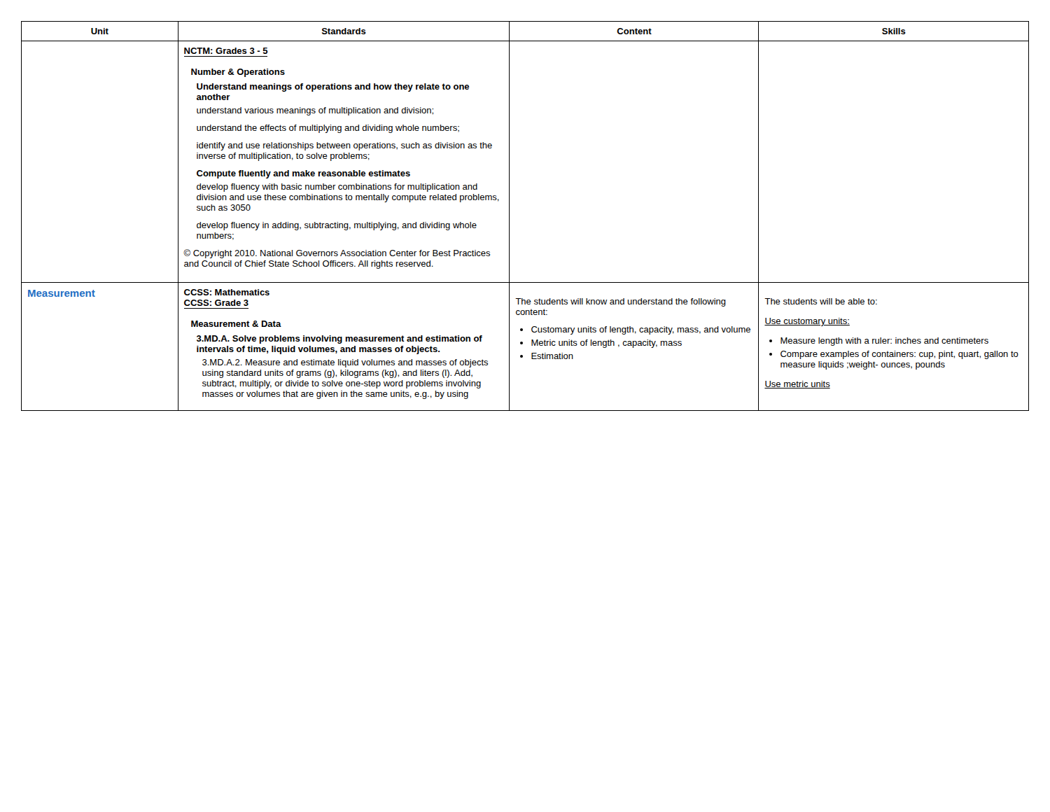| Unit | Standards | Content | Skills |
| --- | --- | --- | --- |
| | NCTM: Grades 3 - 5 Number & Operations Understand meanings of operations and how they relate to one another understand various meanings of multiplication and division; understand the effects of multiplying and dividing whole numbers; identify and use relationships between operations, such as division as the inverse of multiplication, to solve problems; Compute fluently and make reasonable estimates develop fluency with basic number combinations for multiplication and division and use these combinations to mentally compute related problems, such as 3050 develop fluency in adding, subtracting, multiplying, and dividing whole numbers; © Copyright 2010. National Governors Association Center for Best Practices and Council of Chief State School Officers. All rights reserved. | | |
| Measurement | CCSS: Mathematics CCSS: Grade 3 Measurement & Data 3.MD.A. Solve problems involving measurement and estimation of intervals of time, liquid volumes, and masses of objects. 3.MD.A.2. Measure and estimate liquid volumes and masses of objects using standard units of grams (g), kilograms (kg), and liters (l). Add, subtract, multiply, or divide to solve one-step word problems involving masses or volumes that are given in the same units, e.g., by using | The students will know and understand the following content: Customary units of length, capacity, mass, and volume Metric units of length , capacity, mass Estimation | The students will be able to: Use customary units: Measure length with a ruler: inches and centimeters Compare examples of containers: cup, pint, quart, gallon to measure liquids ;weight- ounces, pounds Use metric units |